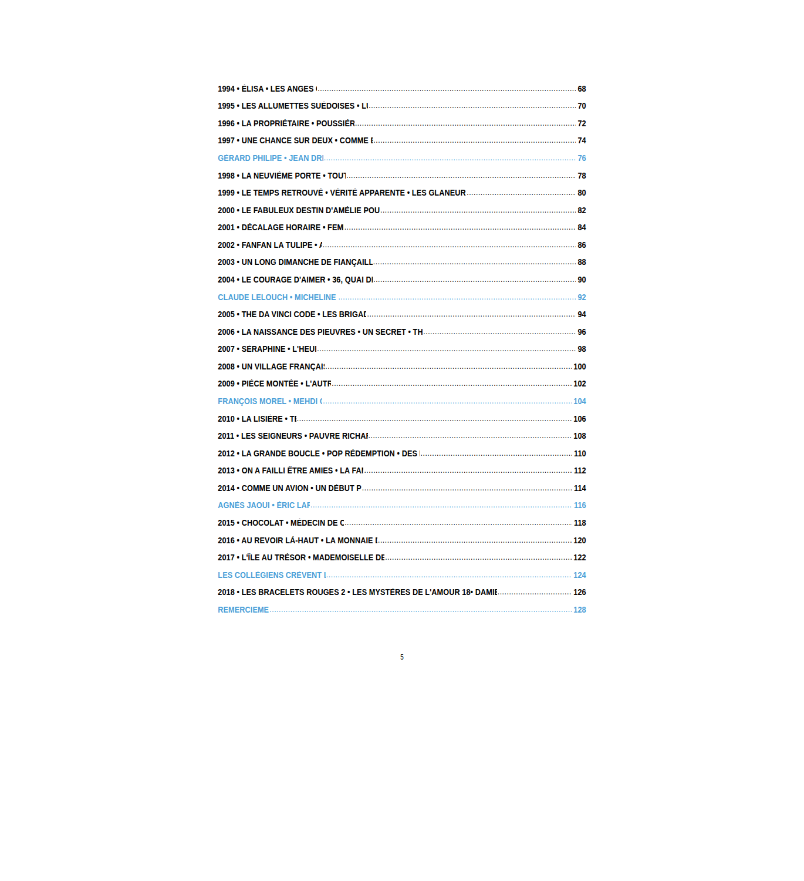1994 • ÉLISA • LES ANGES GARDIENS........................................................................................................................................................... 68
1995 • LES ALLUMETTES SUÉDOISES • LUCIE AUBRAC.......................................................................................................................... 70
1996 • LA PROPRIÉTAIRE • POUSSIÈRE D'AMOUR.............................................................................................................................. 72
1997 • UNE CHANCE SUR DEUX • COMME ELLE RESPIRE..................................................................................................................... 74
GÉRARD PHILIPE • JEAN DRÉVILLE....................................................................................................................................... 76
1998 • LA NEUVIÈME PORTE • TOUT BAIGNE !................................................................................................................................. 78
1999 • LE TEMPS RETROUVÉ • VÉRITÉ APPARENTE • LES GLANEURS ET LA GLANEUSE............................................................. 80
2000 • LE FABULEUX DESTIN D'AMÉLIE POULAIN • VIDOCQ................................................................................................................. 82
2001 • DÉCALAGE HORAIRE • FEMME FATALE..................................................................................................................................... 84
2002 • FANFAN LA TULIPE • ADOLPHE................................................................................................................................................. 86
2003 • UN LONG DIMANCHE DE FIANÇAILLES • NATHALIE....................................................................................................................... 88
2004 • LE COURAGE D'AIMER • 36, QUAI DES ORFÈVRES..................................................................................................................... 90
CLAUDE LELOUCH • MICHELINE PRESLE................................................................................................................................. 92
2005 • THE DA VINCI CODE • LES BRIGADES DU TIGRE......................................................................................................................... 94
2006 • LA NAISSANCE DES PIEUVRES • UN SECRET • THE IMPRESSIONISTS......................................................................................... 96
2007 • SÉRAPHINE • L'HEURE D'ÉTÉ..................................................................................................................................................... 98
2008 • UN VILLAGE FRANÇAIS • MR73......................................................................................................................................... 100
2009 • PIÈCE MONTÉE • L'AUTRE DUMAS......................................................................................................................................... 102
FRANÇOIS MOREL • MEHDI CHAREF......................................................................................................................................... 104
2010 • LA LISIÈRE • TE AMO......................................................................................................................................................... 106
2011 • LES SEIGNEURS • PAUVRE RICHARD • ROMMEL..................................................................................................................... 108
2012 • LA GRANDE BOUCLE • POP RÉDEMPTION • DES MORCEAUX DE MOI......................................................................................... 110
2013 • ON A FAILLI ÊTRE AMIES • LA FAMILLE BÉLIER......................................................................................................................... 112
2014 • COMME UN AVION • UN DÉBUT PROMETTEUR......................................................................................................................... 114
AGNÈS JAOUI • ÉRIC LARTIGAU................................................................................................................................................. 116
2015 • CHOCOLAT • MÉDECIN DE CAMPAGNE................................................................................................................................. 118
2016 • AU REVOIR LÀ-HAUT • LA MONNAIE DE LEUR PIÈCE................................................................................................................. 120
2017 • L'ÎLE AU TRÉSOR • MADEMOISELLE DE JONCQUIÈRES............................................................................................................. 122
LES COLLÉGIENS CRÈVENT L'ÉCRAN......................................................................................................................................... 124
2018 • LES BRACELETS ROUGES 2 • LES MYSTÈRES DE L'AMOUR 18• DAMIEN VEUT CHANGER LE MONDE............................................. 126
REMERCIEMENTS......................................................................................................................................................................... 128
5